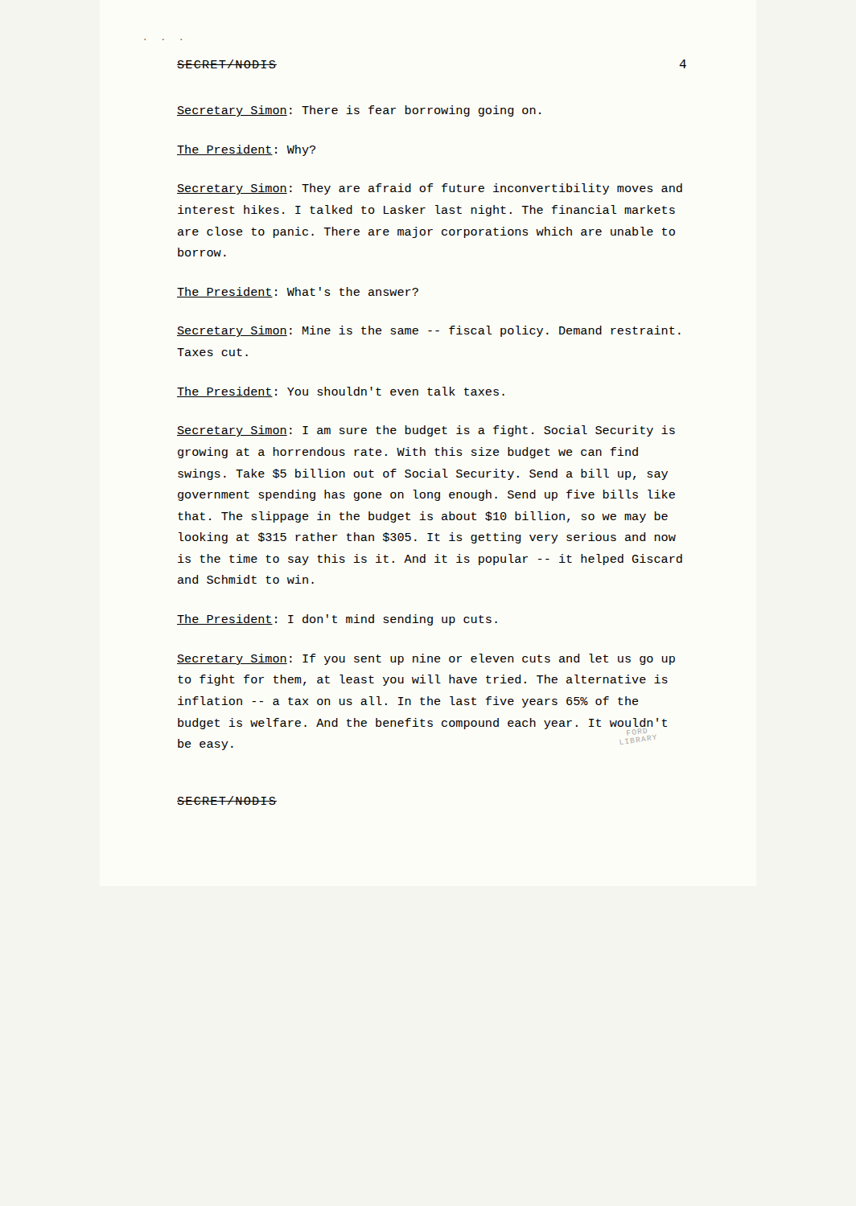. . .
SECRET/NODIS
4
Secretary Simon: There is fear borrowing going on.
The President: Why?
Secretary Simon: They are afraid of future inconvertibility moves and interest hikes. I talked to Lasker last night. The financial markets are close to panic. There are major corporations which are unable to borrow.
The President: What's the answer?
Secretary Simon: Mine is the same -- fiscal policy. Demand restraint. Taxes cut.
The President: You shouldn't even talk taxes.
Secretary Simon: I am sure the budget is a fight. Social Security is growing at a horrendous rate. With this size budget we can find swings. Take $5 billion out of Social Security. Send a bill up, say government spending has gone on long enough. Send up five bills like that. The slippage in the budget is about $10 billion, so we may be looking at $315 rather than $305. It is getting very serious and now is the time to say this is it. And it is popular -- it helped Giscard and Schmidt to win.
The President: I don't mind sending up cuts.
Secretary Simon: If you sent up nine or eleven cuts and let us go up to fight for them, at least you will have tried. The alternative is inflation -- a tax on us all. In the last five years 65% of the budget is welfare. And the benefits compound each year. It wouldn't be easy.
FORD
LIBRARY
SECRET/NODIS